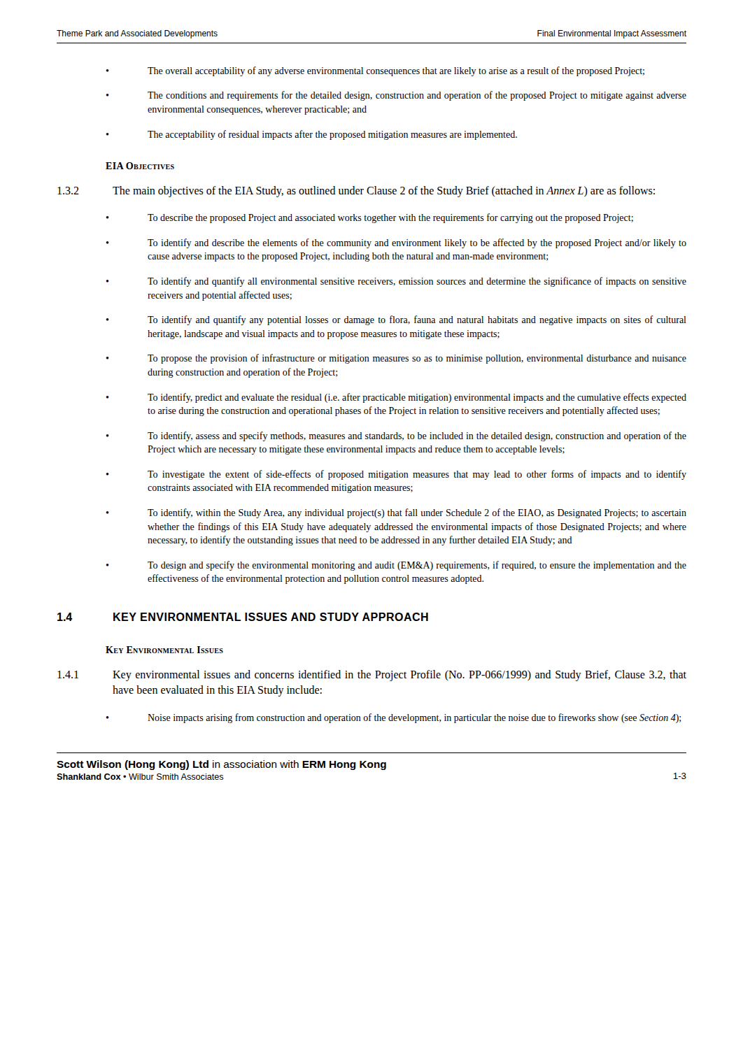Theme Park and Associated Developments
Final Environmental Impact Assessment
The overall acceptability of any adverse environmental consequences that are likely to arise as a result of the proposed Project;
The conditions and requirements for the detailed design, construction and operation of the proposed Project to mitigate against adverse environmental consequences, wherever practicable; and
The acceptability of residual impacts after the proposed mitigation measures are implemented.
EIA Objectives
1.3.2
The main objectives of the EIA Study, as outlined under Clause 2 of the Study Brief (attached in Annex L) are as follows:
To describe the proposed Project and associated works together with the requirements for carrying out the proposed Project;
To identify and describe the elements of the community and environment likely to be affected by the proposed Project and/or likely to cause adverse impacts to the proposed Project, including both the natural and man-made environment;
To identify and quantify all environmental sensitive receivers, emission sources and determine the significance of impacts on sensitive receivers and potential affected uses;
To identify and quantify any potential losses or damage to flora, fauna and natural habitats and negative impacts on sites of cultural heritage, landscape and visual impacts and to propose measures to mitigate these impacts;
To propose the provision of infrastructure or mitigation measures so as to minimise pollution, environmental disturbance and nuisance during construction and operation of the Project;
To identify, predict and evaluate the residual (i.e. after practicable mitigation) environmental impacts and the cumulative effects expected to arise during the construction and operational phases of the Project in relation to sensitive receivers and potentially affected uses;
To identify, assess and specify methods, measures and standards, to be included in the detailed design, construction and operation of the Project which are necessary to mitigate these environmental impacts and reduce them to acceptable levels;
To investigate the extent of side-effects of proposed mitigation measures that may lead to other forms of impacts and to identify constraints associated with EIA recommended mitigation measures;
To identify, within the Study Area, any individual project(s) that fall under Schedule 2 of the EIAO, as Designated Projects; to ascertain whether the findings of this EIA Study have adequately addressed the environmental impacts of those Designated Projects; and where necessary, to identify the outstanding issues that need to be addressed in any further detailed EIA Study; and
To design and specify the environmental monitoring and audit (EM&A) requirements, if required, to ensure the implementation and the effectiveness of the environmental protection and pollution control measures adopted.
1.4 KEY ENVIRONMENTAL ISSUES AND STUDY APPROACH
Key Environmental Issues
1.4.1
Key environmental issues and concerns identified in the Project Profile (No. PP-066/1999) and Study Brief, Clause 3.2, that have been evaluated in this EIA Study include:
Noise impacts arising from construction and operation of the development, in particular the noise due to fireworks show (see Section 4);
Scott Wilson (Hong Kong) Ltd in association with ERM Hong Kong
Shankland Cox • Wilbur Smith Associates
1-3